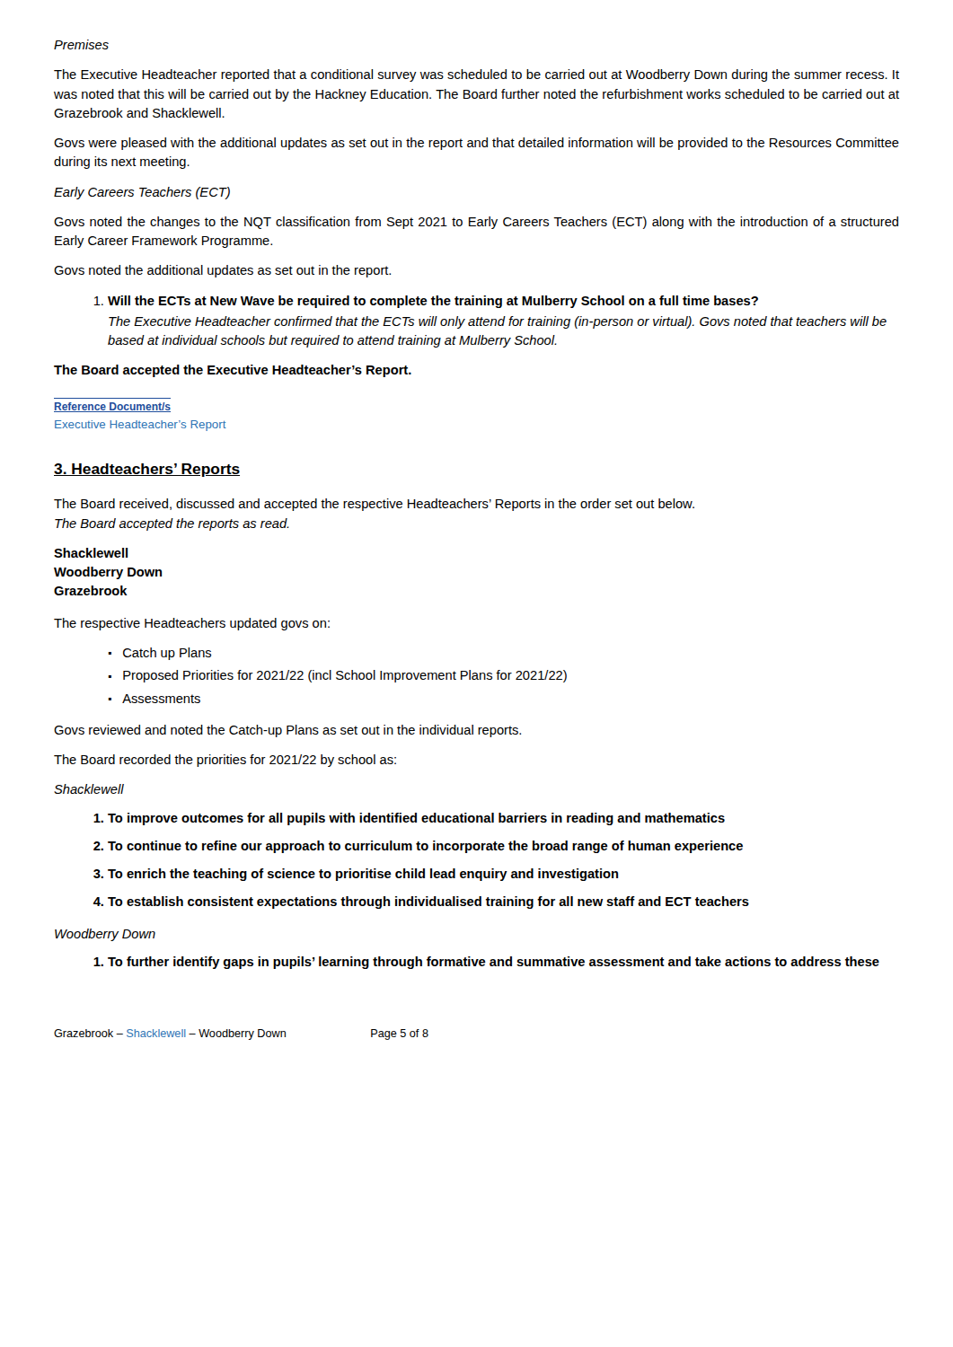Premises
The Executive Headteacher reported that a conditional survey was scheduled to be carried out at Woodberry Down during the summer recess. It was noted that this will be carried out by the Hackney Education. The Board further noted the refurbishment works scheduled to be carried out at Grazebrook and Shacklewell.
Govs were pleased with the additional updates as set out in the report and that detailed information will be provided to the Resources Committee during its next meeting.
Early Careers Teachers (ECT)
Govs noted the changes to the NQT classification from Sept 2021 to Early Careers Teachers (ECT) along with the introduction of a structured Early Career Framework Programme.
Govs noted the additional updates as set out in the report.
Will the ECTs at New Wave be required to complete the training at Mulberry School on a full time bases? The Executive Headteacher confirmed that the ECTs will only attend for training (in-person or virtual). Govs noted that teachers will be based at individual schools but required to attend training at Mulberry School.
The Board accepted the Executive Headteacher’s Report.
Reference Document/s
Executive Headteacher’s Report
3. Headteachers’ Reports
The Board received, discussed and accepted the respective Headteachers’ Reports in the order set out below.
The Board accepted the reports as read.
Shacklewell
Woodberry Down
Grazebrook
The respective Headteachers updated govs on:
Catch up Plans
Proposed Priorities for 2021/22 (incl School Improvement Plans for 2021/22)
Assessments
Govs reviewed and noted the Catch-up Plans as set out in the individual reports.
The Board recorded the priorities for 2021/22 by school as:
Shacklewell
To improve outcomes for all pupils with identified educational barriers in reading and mathematics
To continue to refine our approach to curriculum to incorporate the broad range of human experience
To enrich the teaching of science to prioritise child lead enquiry and investigation
To establish consistent expectations through individualised training for all new staff and ECT teachers
Woodberry Down
To further identify gaps in pupils’ learning through formative and summative assessment and take actions to address these
Grazebrook – Shacklewell – Woodberry Down Page 5 of 8